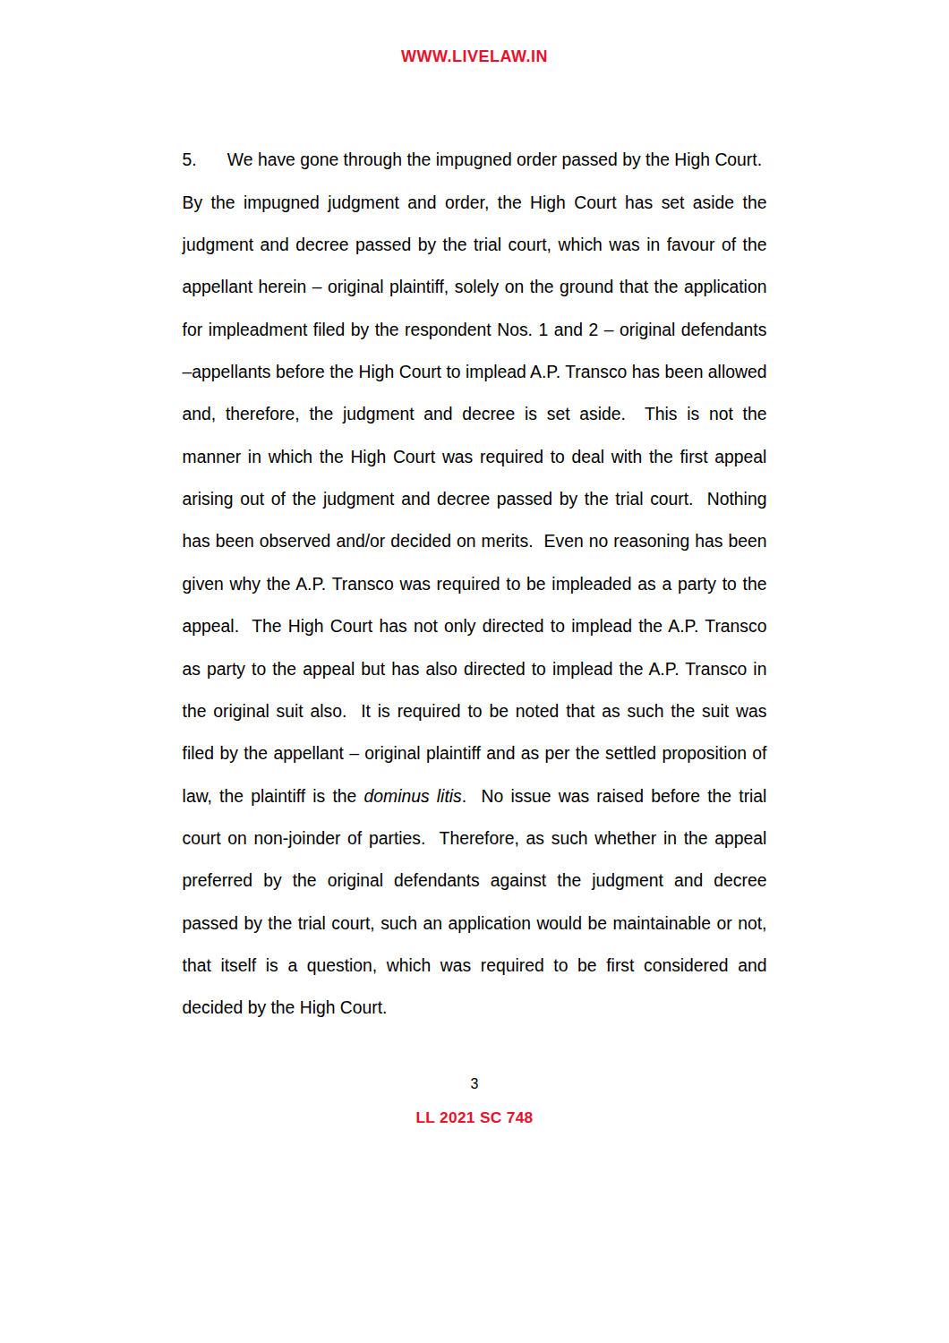WWW.LIVELAW.IN
5. We have gone through the impugned order passed by the High Court. By the impugned judgment and order, the High Court has set aside the judgment and decree passed by the trial court, which was in favour of the appellant herein – original plaintiff, solely on the ground that the application for impleadment filed by the respondent Nos. 1 and 2 – original defendants –appellants before the High Court to implead A.P. Transco has been allowed and, therefore, the judgment and decree is set aside. This is not the manner in which the High Court was required to deal with the first appeal arising out of the judgment and decree passed by the trial court. Nothing has been observed and/or decided on merits. Even no reasoning has been given why the A.P. Transco was required to be impleaded as a party to the appeal. The High Court has not only directed to implead the A.P. Transco as party to the appeal but has also directed to implead the A.P. Transco in the original suit also. It is required to be noted that as such the suit was filed by the appellant – original plaintiff and as per the settled proposition of law, the plaintiff is the dominus litis. No issue was raised before the trial court on non-joinder of parties. Therefore, as such whether in the appeal preferred by the original defendants against the judgment and decree passed by the trial court, such an application would be maintainable or not, that itself is a question, which was required to be first considered and decided by the High Court.
3
LL 2021 SC 748